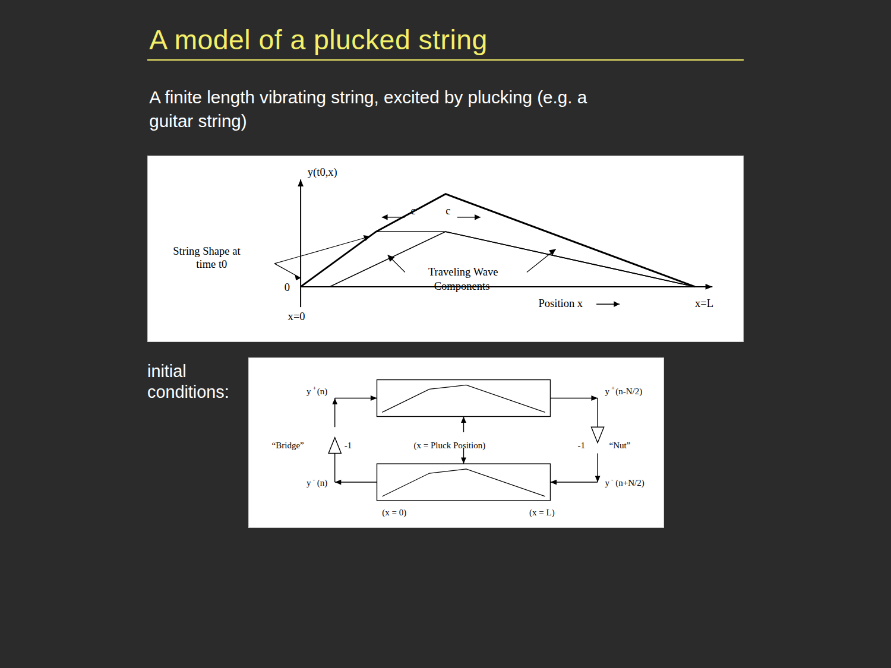A model of a plucked string
A finite length vibrating string, excited by plucking (e.g. a guitar string)
String shape at time t0 and its traveling wave components A plot with vertical axis labelled y(t0,x) and horizontal axis labelled Position x, from x equals 0 to x equals L. A triangular string shape is shown together with two traveling wave components moving in opposite directions at speed c. y(t0,x) String Shape at time t0 0 x=0 c c Traveling Wave Components Position x x=L
initial
conditions:
Digital waveguide model of the plucked string Two delay lines containing the initial triangular wave shapes, connected by inverting reflections labelled Bridge at x equals 0 and Nut at x equals L. Upper line carries y plus of n to y plus of n minus N over 2; lower line carries y minus of n plus N over 2 back to y minus of n. y + (n) y + (n-N/2) y - (n) y - (n+N/2) “Bridge” -1 “Nut” -1 (x = Pluck Position) (x = 0) (x = L)